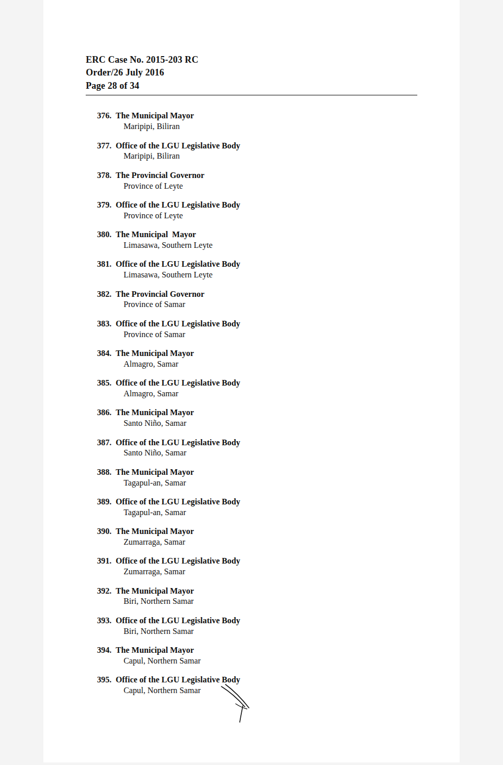ERC Case No. 2015-203 RC
Order/26 July 2016
Page 28 of 34
376. The Municipal Mayor Maripipi, Biliran
377. Office of the LGU Legislative Body Maripipi, Biliran
378. The Provincial Governor Province of Leyte
379. Office of the LGU Legislative Body Province of Leyte
380. The Municipal Mayor Limasawa, Southern Leyte
381. Office of the LGU Legislative Body Limasawa, Southern Leyte
382. The Provincial Governor Province of Samar
383. Office of the LGU Legislative Body Province of Samar
384. The Municipal Mayor Almagro, Samar
385. Office of the LGU Legislative Body Almagro, Samar
386. The Municipal Mayor Santo Niño, Samar
387. Office of the LGU Legislative Body Santo Niño, Samar
388. The Municipal Mayor Tagapul-an, Samar
389. Office of the LGU Legislative Body Tagapul-an, Samar
390. The Municipal Mayor Zumarraga, Samar
391. Office of the LGU Legislative Body Zumarraga, Samar
392. The Municipal Mayor Biri, Northern Samar
393. Office of the LGU Legislative Body Biri, Northern Samar
394. The Municipal Mayor Capul, Northern Samar
395. Office of the LGU Legislative Body Capul, Northern Samar